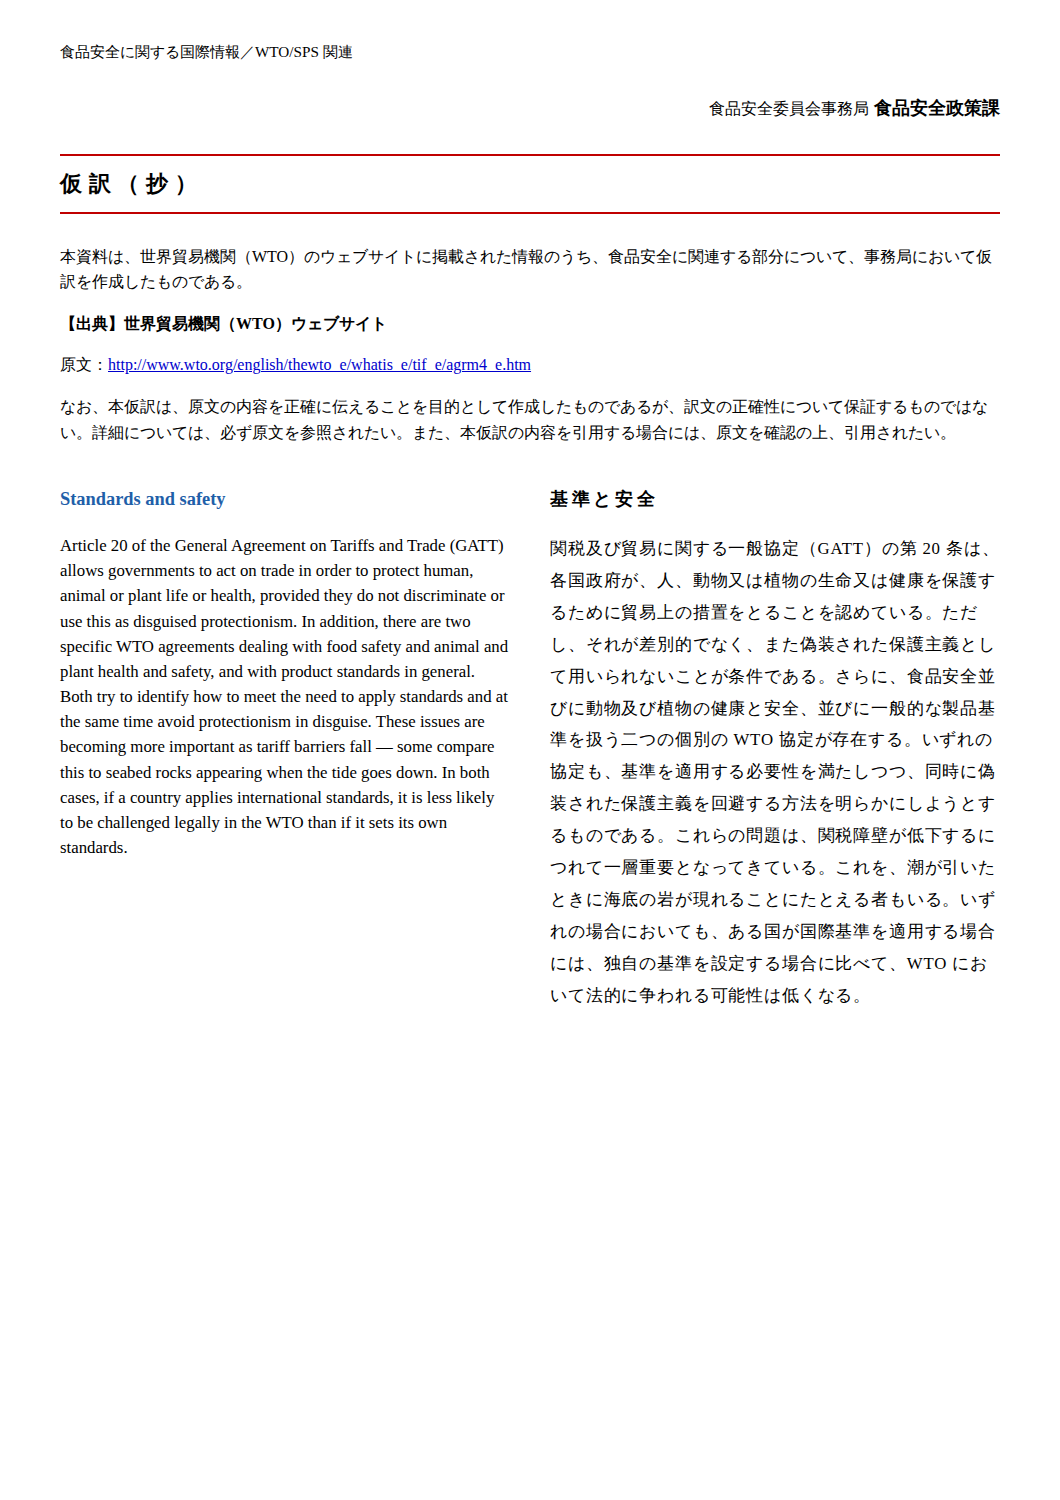食品安全に関する国際情報／WTO/SPS 関連
食品安全委員会事務局 食品安全政策課
仮訳（抄）
本資料は、世界貿易機関（WTO）のウェブサイトに掲載された情報のうち、食品安全に関連する部分について、事務局において仮訳を作成したものである。
【出典】世界貿易機関（WTO）ウェブサイト
原文：http://www.wto.org/english/thewto_e/whatis_e/tif_e/agrm4_e.htm
なお、本仮訳は、原文の内容を正確に伝えることを目的として作成したものであるが、訳文の正確性について保証するものではない。詳細については、必ず原文を参照されたい。また、本仮訳の内容を引用する場合には、原文を確認の上、引用されたい。
| Standards and safety Article 20 of the General Agreement on Tariffs and Trade (GATT) allows governments to act on trade in order to protect human, animal or plant life or health, provided they do not discriminate or use this as disguised protectionism. In addition, there are two specific WTO agreements dealing with food safety and animal and plant health and safety, and with product standards in general. Both try to identify how to meet the need to apply standards and at the same time avoid protectionism in disguise. These issues are becoming more important as tariff barriers fall — some compare this to seabed rocks appearing when the tide goes down. In both cases, if a country applies international standards, it is less likely to be challenged legally in the WTO than if it sets its own standards. | 基準と安全 関税及び貿易に関する一般協定（GATT）の第 20 条は、各国政府が、人、動物又は植物の生命又は健康を保護するために貿易上の措置をとることを認めている。ただし、それが差別的でなく、また偽装された保護主義として用いられないことが条件である。さらに、食品安全並びに動物及び植物の健康と安全、並びに一般的な製品基準を扱う二つの個別の WTO 協定が存在する。いずれの協定も、基準を適用する必要性を満たしつつ、同時に偽装された保護主義を回避する方法を明らかにしようとするものである。これらの問題は、関税障壁が低下するにつれて一層重要となってきている。これを、潮が引いたときに海底の岩が現れることにたとえる者もいる。いずれの場合においても、ある国が国際基準を適用する場合には、独自の基準を設定する場合に比べて、WTO において法的に争われる可能性は低くなる。 |